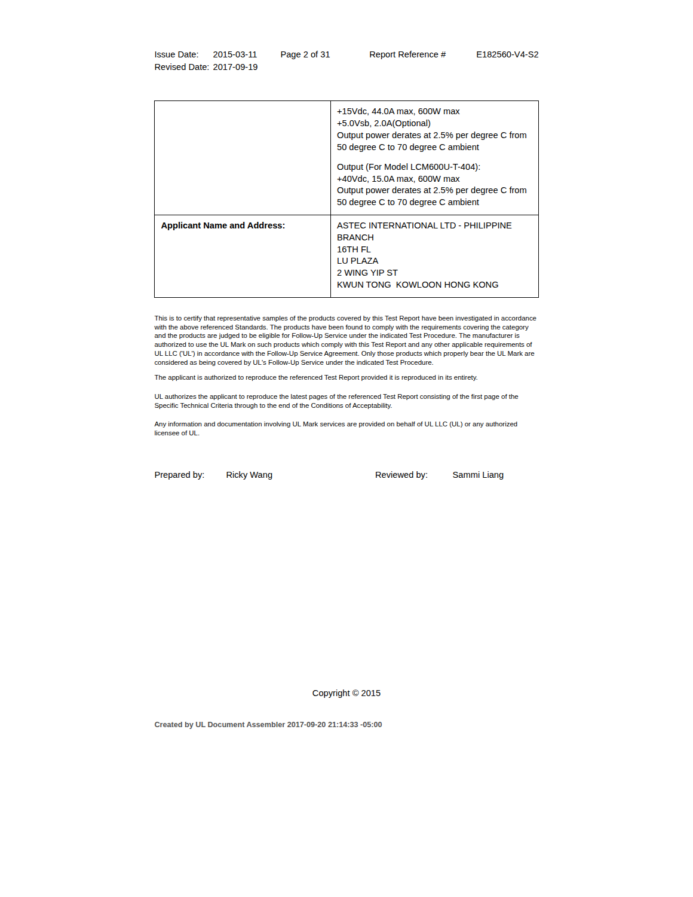| Issue Date: | 2015-03-11 | Page 2 of 31 | Report Reference # | E182560-V4-S2 |
| Revised Date: | 2017-09-19 | | | |
| | +15Vdc, 44.0A max, 600W max +5.0Vsb, 2.0A(Optional) Output power derates at 2.5% per degree C from 50 degree C to 70 degree C ambient Output (For Model LCM600U-T-404): +40Vdc, 15.0A max, 600W max Output power derates at 2.5% per degree C from 50 degree C to 70 degree C ambient |
| Applicant Name and Address: | ASTEC INTERNATIONAL LTD - PHILIPPINE BRANCH 16TH FL LU PLAZA 2 WING YIP ST KWUN TONG KOWLOON HONG KONG |
This is to certify that representative samples of the products covered by this Test Report have been investigated in accordance with the above referenced Standards. The products have been found to comply with the requirements covering the category and the products are judged to be eligible for Follow-Up Service under the indicated Test Procedure. The manufacturer is authorized to use the UL Mark on such products which comply with this Test Report and any other applicable requirements of UL LLC ('UL') in accordance with the Follow-Up Service Agreement. Only those products which properly bear the UL Mark are considered as being covered by UL's Follow-Up Service under the indicated Test Procedure.
The applicant is authorized to reproduce the referenced Test Report provided it is reproduced in its entirety.
UL authorizes the applicant to reproduce the latest pages of the referenced Test Report consisting of the first page of the Specific Technical Criteria through to the end of the Conditions of Acceptability.
Any information and documentation involving UL Mark services are provided on behalf of UL LLC (UL) or any authorized licensee of UL.
| Prepared by: | Ricky Wang | Reviewed by: | Sammi Liang |
Copyright © 2015
Created by UL Document Assembler 2017-09-20 21:14:33 -05:00